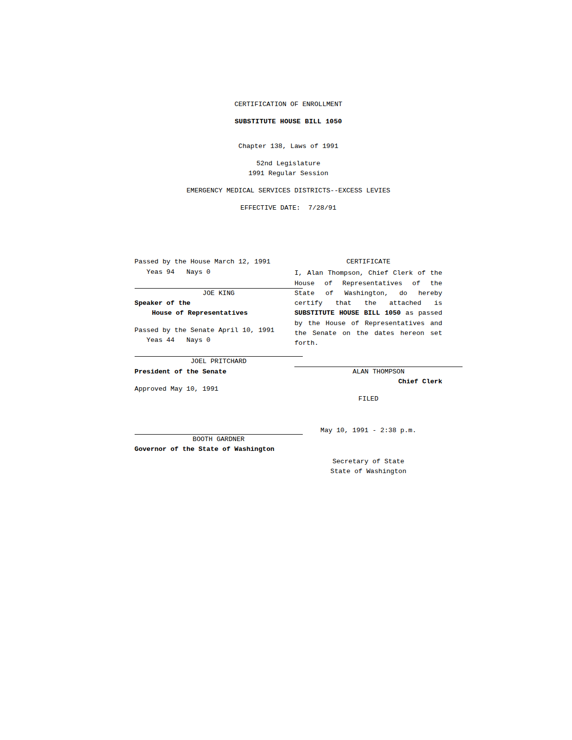CERTIFICATION OF ENROLLMENT
SUBSTITUTE HOUSE BILL 1050
Chapter 138, Laws of 1991
52nd Legislature
1991 Regular Session
EMERGENCY MEDICAL SERVICES DISTRICTS--EXCESS LEVIES
EFFECTIVE DATE: 7/28/91
| Passed by the House March 12, 1991 Yeas 94 Nays 0 JOE KING Speaker of the House of Representatives Passed by the Senate April 10, 1991 Yeas 44 Nays 0 JOEL PRITCHARD President of the Senate Approved May 10, 1991 BOOTH GARDNER Governor of the State of Washington | | CERTIFICATE I, Alan Thompson, Chief Clerk of the House of Representatives of the State of Washington, do hereby certify that the attached is SUBSTITUTE HOUSE BILL 1050 as passed by the House of Representatives and the Senate on the dates hereon set forth. ALAN THOMPSON Chief Clerk FILED May 10, 1991 - 2:38 p.m. Secretary of State State of Washington |